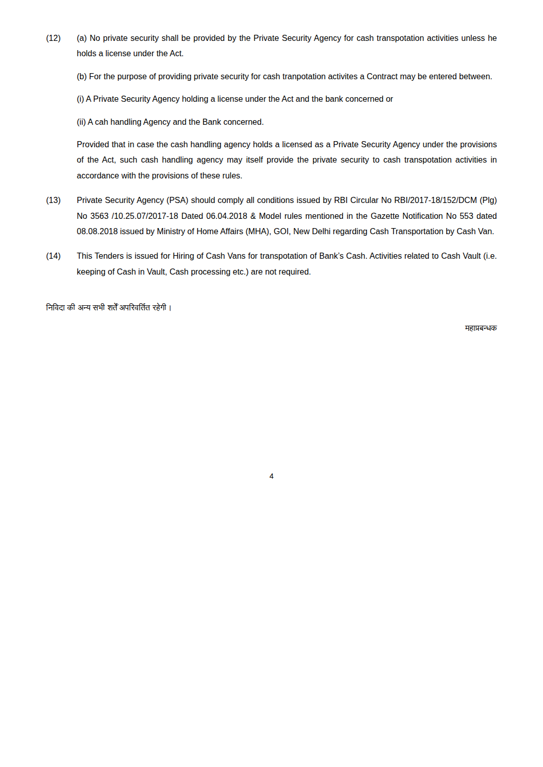(12)
(a) No private security shall be provided by the Private Security Agency for cash transpotation activities unless he holds a license under the Act.
(b) For the purpose of providing private security for cash tranpotation activites a Contract may be entered between.
(i) A Private Security Agency holding a license under the Act and the bank concerned or
(ii) A cah handling Agency and the Bank concerned.
Provided that in case the cash handling agency holds a licensed as a Private Security Agency under the provisions of the Act, such cash handling agency may itself provide the private security to cash transpotation activities in accordance with the provisions of these rules.
(13)
Private Security Agency (PSA) should comply all conditions issued by RBI Circular No RBI/2017-18/152/DCM (Plg) No 3563 /10.25.07/2017-18 Dated 06.04.2018 & Model rules mentioned in the Gazette Notification No 553 dated 08.08.2018 issued by Ministry of Home Affairs (MHA), GOI, New Delhi regarding Cash Transportation by Cash Van.
(14)
This Tenders is issued for Hiring of Cash Vans for transpotation of Bank’s Cash. Activities related to Cash Vault (i.e. keeping of Cash in Vault, Cash processing etc.) are not required.
निविदा की अन्य सभी शर्तें अपरिवर्तित रहेगी।
महाप्रबन्धक
4